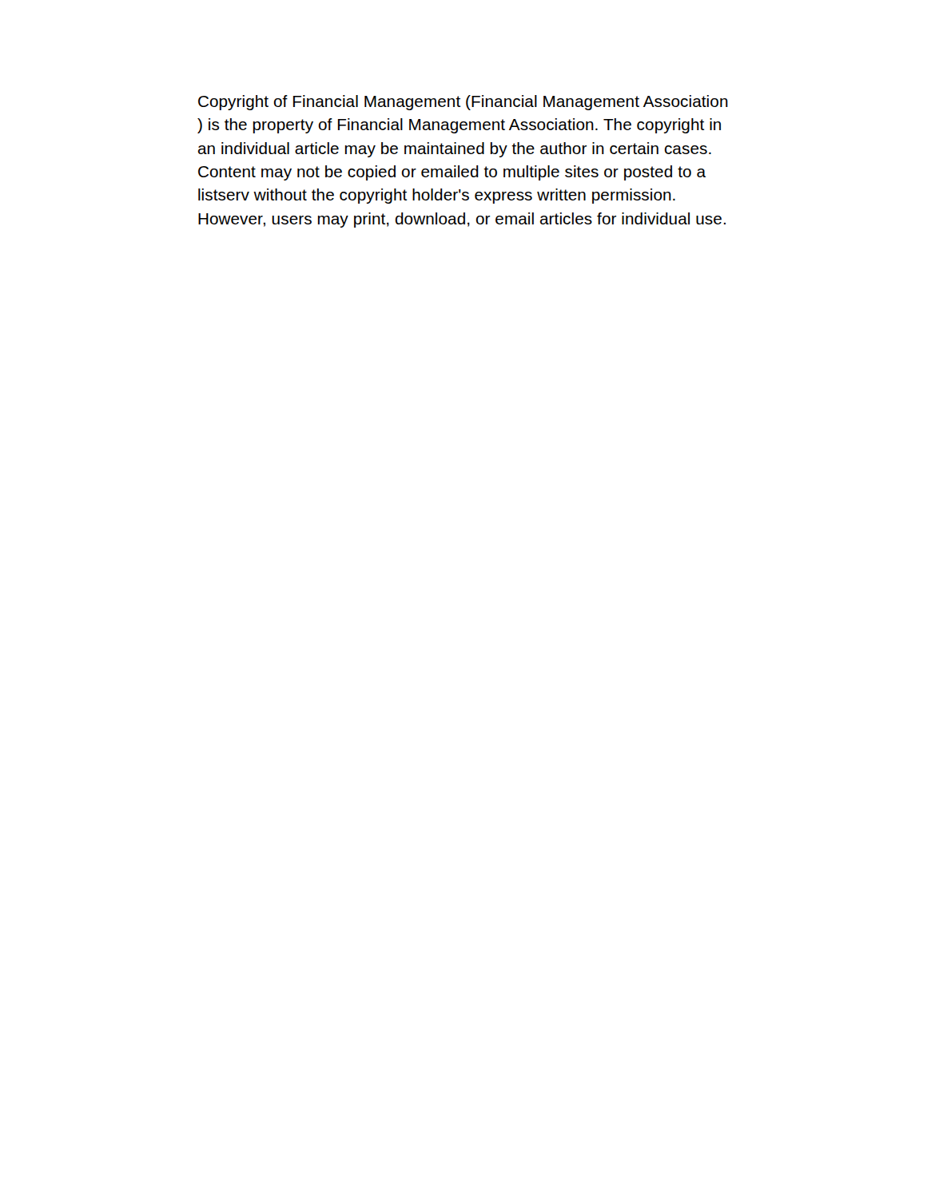Copyright of Financial Management (Financial Management Association ) is the property of Financial Management Association. The copyright in an individual article may be maintained by the author in certain cases. Content may not be copied or emailed to multiple sites or posted to a listserv without the copyright holder's express written permission. However, users may print, download, or email articles for individual use.